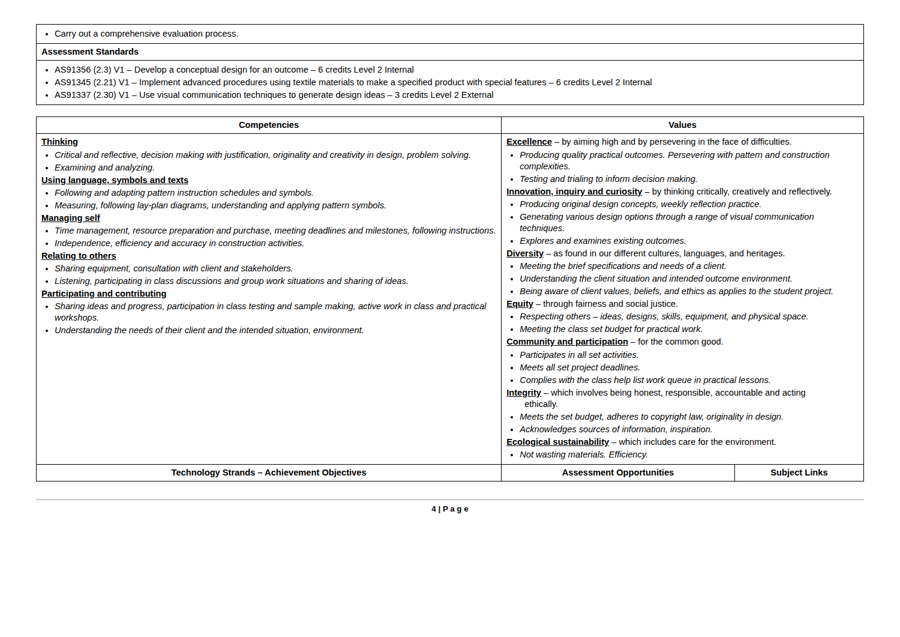| Carry out a comprehensive evaluation process. |
| Assessment Standards |
| AS91356 (2.3) V1 – Develop a conceptual design for an outcome – 6 credits Level 2 Internal AS91345 (2.21) V1 – Implement advanced procedures using textile materials to make a specified product with special features – 6 credits Level 2 Internal AS91337 (2.30) V1 – Use visual communication techniques to generate design ideas – 3 credits Level 2 External |
| Competencies | Values |
| --- | --- |
| Thinking Critical and reflective, decision making with justification, originality and creativity in design, problem solving. Examining and analyzing. Using language, symbols and texts Following and adapting pattern instruction schedules and symbols. Measuring, following lay-plan diagrams, understanding and applying pattern symbols. Managing self Time management, resource preparation and purchase, meeting deadlines and milestones, following instructions. Independence, efficiency and accuracy in construction activities. Relating to others Sharing equipment, consultation with client and stakeholders. Listening, participating in class discussions and group work situations and sharing of ideas. Participating and contributing Sharing ideas and progress, participation in class testing and sample making, active work in class and practical workshops. Understanding the needs of their client and the intended situation, environment. | Excellence – by aiming high and by persevering in the face of difficulties. Producing quality practical outcomes. Persevering with pattern and construction complexities. Testing and trialing to inform decision making. Innovation, inquiry and curiosity – by thinking critically, creatively and reflectively. Producing original design concepts, weekly reflection practice. Generating various design options through a range of visual communication techniques. Explores and examines existing outcomes. Diversity – as found in our different cultures, languages, and heritages. Meeting the brief specifications and needs of a client. Understanding the client situation and intended outcome environment. Being aware of client values, beliefs, and ethics as applies to the student project. Equity – through fairness and social justice. Respecting others – ideas, designs, skills, equipment, and physical space. Meeting the class set budget for practical work. Community and participation – for the common good. Participates in all set activities. Meets all set project deadlines. Complies with the class help list work queue in practical lessons. Integrity – which involves being honest, responsible, accountable and acting ethically. Meets the set budget, adheres to copyright law, originality in design. Acknowledges sources of information, inspiration. Ecological sustainability – which includes care for the environment. Not wasting materials. Efficiency. |
| Technology Strands – Achievement Objectives | Assessment Opportunities | Subject Links |
4 | P a g e